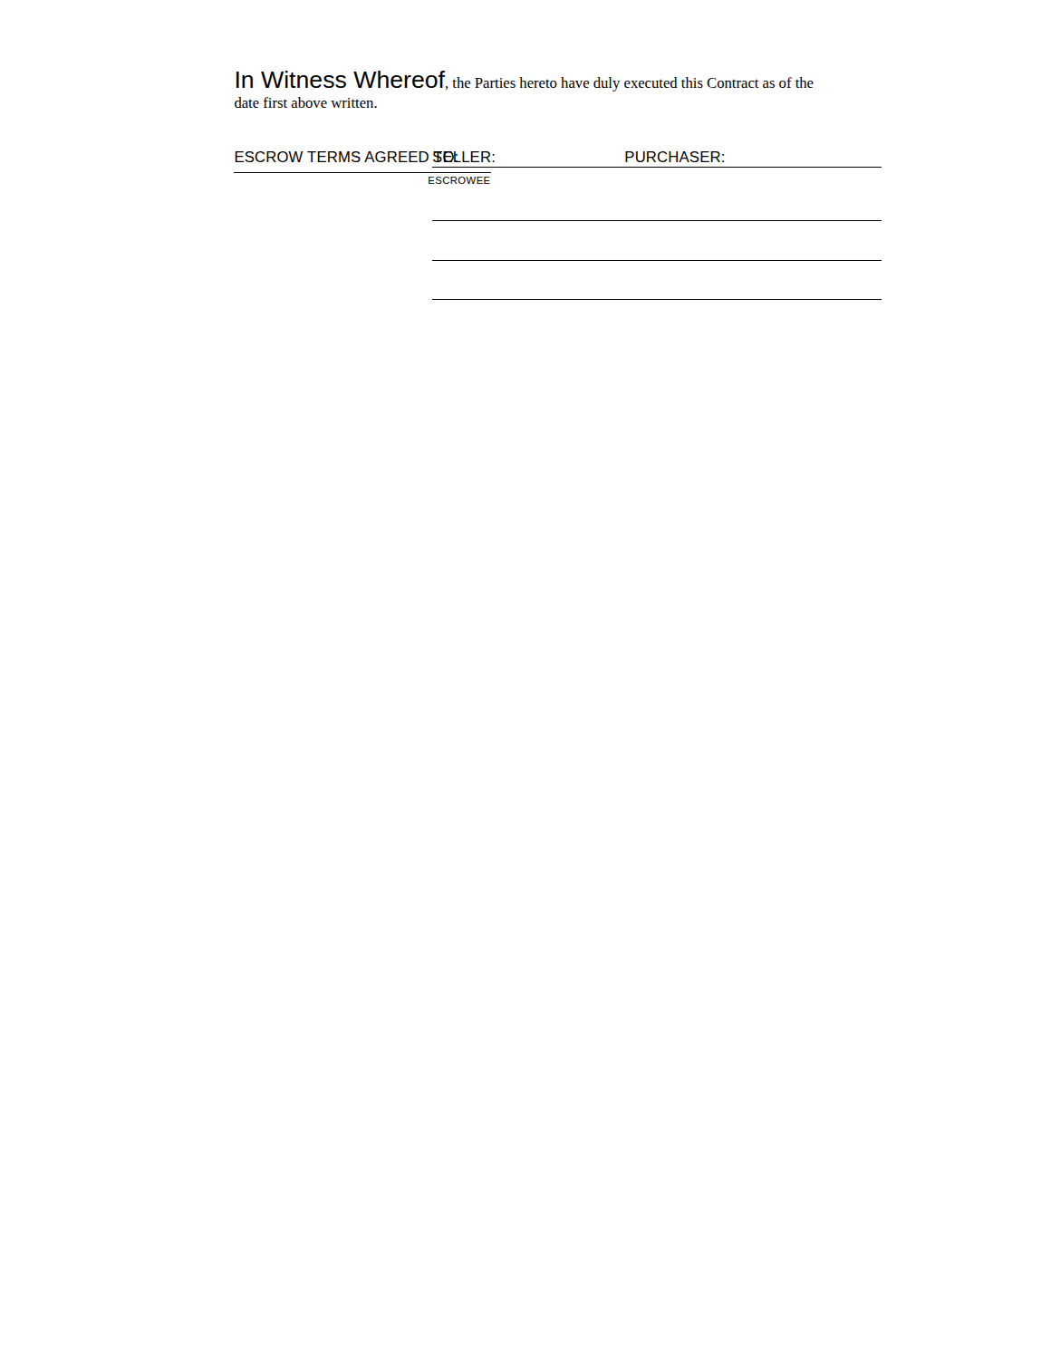In Witness Whereof, the Parties hereto have duly executed this Contract as of the date first above written.
| ESCROW TERMS AGREED TO: | SELLER: | PURCHASER: |
| ESCROWEE | | |